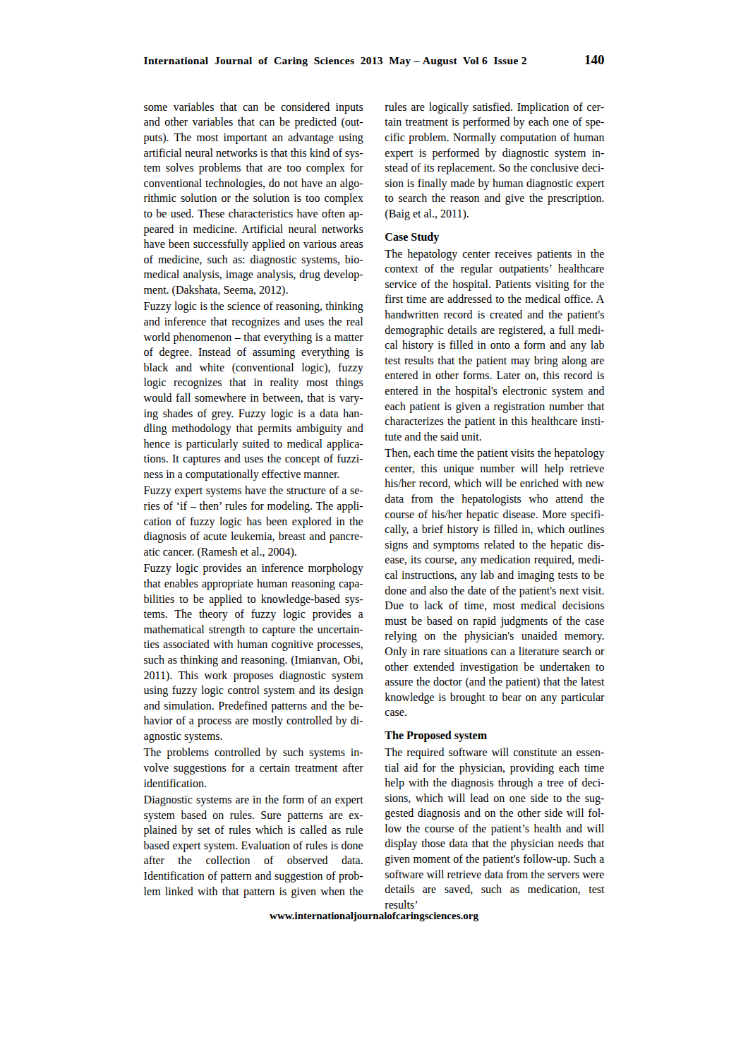International Journal of Caring Sciences 2013 May – August Vol 6 Issue 2 140
some variables that can be considered inputs and other variables that can be predicted (outputs). The most important an advantage using artificial neural networks is that this kind of system solves problems that are too complex for conventional technologies, do not have an algorithmic solution or the solution is too complex to be used. These characteristics have often appeared in medicine. Artificial neural networks have been successfully applied on various areas of medicine, such as: diagnostic systems, biomedical analysis, image analysis, drug development. (Dakshata, Seema, 2012).
Fuzzy logic is the science of reasoning, thinking and inference that recognizes and uses the real world phenomenon – that everything is a matter of degree. Instead of assuming everything is black and white (conventional logic), fuzzy logic recognizes that in reality most things would fall somewhere in between, that is varying shades of grey. Fuzzy logic is a data handling methodology that permits ambiguity and hence is particularly suited to medical applications. It captures and uses the concept of fuzziness in a computationally effective manner.
Fuzzy expert systems have the structure of a series of ‘if – then’ rules for modeling. The application of fuzzy logic has been explored in the diagnosis of acute leukemia, breast and pancreatic cancer. (Ramesh et al., 2004).
Fuzzy logic provides an inference morphology that enables appropriate human reasoning capabilities to be applied to knowledge-based systems. The theory of fuzzy logic provides a mathematical strength to capture the uncertainties associated with human cognitive processes, such as thinking and reasoning. (Imianvan, Obi, 2011). This work proposes diagnostic system using fuzzy logic control system and its design and simulation. Predefined patterns and the behavior of a process are mostly controlled by diagnostic systems.
The problems controlled by such systems involve suggestions for a certain treatment after identification.
Diagnostic systems are in the form of an expert system based on rules. Sure patterns are explained by set of rules which is called as rule based expert system. Evaluation of rules is done after the collection of observed data. Identification of pattern and suggestion of problem linked with that pattern is given when the rules are logically satisfied. Implication of certain treatment is performed by each one of specific problem. Normally computation of human expert is performed by diagnostic system instead of its replacement. So the conclusive decision is finally made by human diagnostic expert to search the reason and give the prescription. (Baig et al., 2011).
Case Study
The hepatology center receives patients in the context of the regular outpatients’ healthcare service of the hospital. Patients visiting for the first time are addressed to the medical office. A handwritten record is created and the patient's demographic details are registered, a full medical history is filled in onto a form and any lab test results that the patient may bring along are entered in other forms. Later on, this record is entered in the hospital's electronic system and each patient is given a registration number that characterizes the patient in this healthcare institute and the said unit.
Then, each time the patient visits the hepatology center, this unique number will help retrieve his/her record, which will be enriched with new data from the hepatologists who attend the course of his/her hepatic disease. More specifically, a brief history is filled in, which outlines signs and symptoms related to the hepatic disease, its course, any medication required, medical instructions, any lab and imaging tests to be done and also the date of the patient's next visit. Due to lack of time, most medical decisions must be based on rapid judgments of the case relying on the physician's unaided memory. Only in rare situations can a literature search or other extended investigation be undertaken to assure the doctor (and the patient) that the latest knowledge is brought to bear on any particular case.
The Proposed system
The required software will constitute an essential aid for the physician, providing each time help with the diagnosis through a tree of decisions, which will lead on one side to the suggested diagnosis and on the other side will follow the course of the patient’s health and will display those data that the physician needs that given moment of the patient's follow-up. Such a software will retrieve data from the servers were details are saved, such as medication, test results’
www.internationaljournalofcaringsciences.org